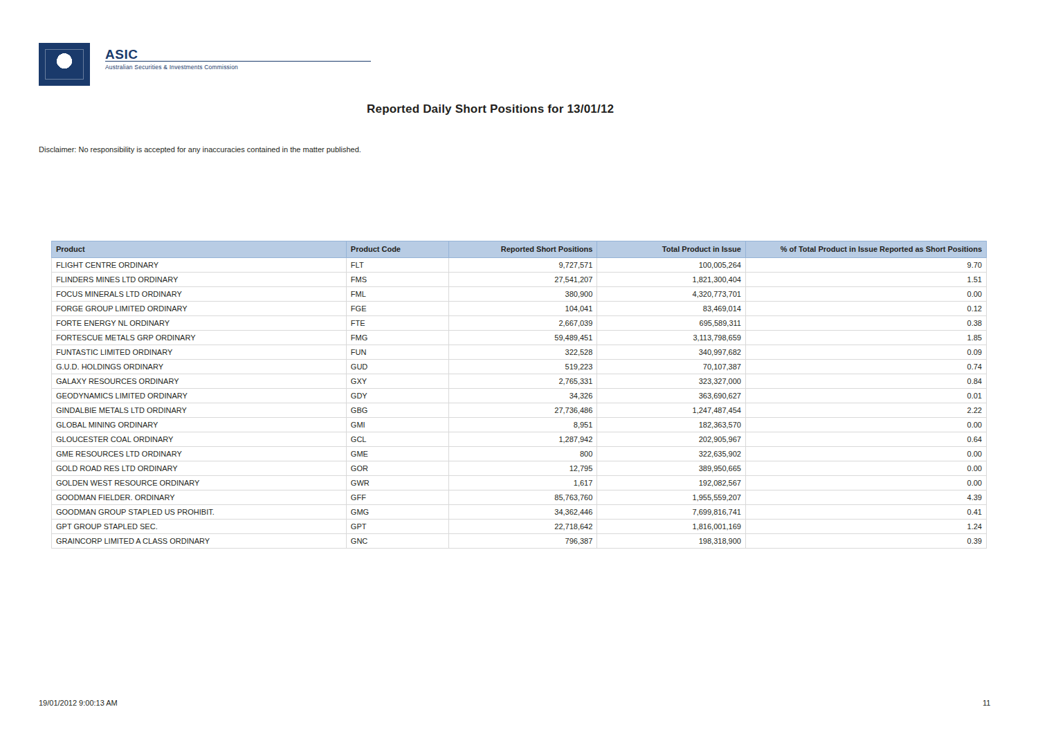ASIC
Australian Securities & Investments Commission
Reported Daily Short Positions for 13/01/12
Disclaimer: No responsibility is accepted for any inaccuracies contained in the matter published.
| Product | Product Code | Reported Short Positions | Total Product in Issue | % of Total Product in Issue Reported as Short Positions |
| --- | --- | --- | --- | --- |
| FLIGHT CENTRE ORDINARY | FLT | 9,727,571 | 100,005,264 | 9.70 |
| FLINDERS MINES LTD ORDINARY | FMS | 27,541,207 | 1,821,300,404 | 1.51 |
| FOCUS MINERALS LTD ORDINARY | FML | 380,900 | 4,320,773,701 | 0.00 |
| FORGE GROUP LIMITED ORDINARY | FGE | 104,041 | 83,469,014 | 0.12 |
| FORTE ENERGY NL ORDINARY | FTE | 2,667,039 | 695,589,311 | 0.38 |
| FORTESCUE METALS GRP ORDINARY | FMG | 59,489,451 | 3,113,798,659 | 1.85 |
| FUNTASTIC LIMITED ORDINARY | FUN | 322,528 | 340,997,682 | 0.09 |
| G.U.D. HOLDINGS ORDINARY | GUD | 519,223 | 70,107,387 | 0.74 |
| GALAXY RESOURCES ORDINARY | GXY | 2,765,331 | 323,327,000 | 0.84 |
| GEODYNAMICS LIMITED ORDINARY | GDY | 34,326 | 363,690,627 | 0.01 |
| GINDALBIE METALS LTD ORDINARY | GBG | 27,736,486 | 1,247,487,454 | 2.22 |
| GLOBAL MINING ORDINARY | GMI | 8,951 | 182,363,570 | 0.00 |
| GLOUCESTER COAL ORDINARY | GCL | 1,287,942 | 202,905,967 | 0.64 |
| GME RESOURCES LTD ORDINARY | GME | 800 | 322,635,902 | 0.00 |
| GOLD ROAD RES LTD ORDINARY | GOR | 12,795 | 389,950,665 | 0.00 |
| GOLDEN WEST RESOURCE ORDINARY | GWR | 1,617 | 192,082,567 | 0.00 |
| GOODMAN FIELDER. ORDINARY | GFF | 85,763,760 | 1,955,559,207 | 4.39 |
| GOODMAN GROUP STAPLED US PROHIBIT. | GMG | 34,362,446 | 7,699,816,741 | 0.41 |
| GPT GROUP STAPLED SEC. | GPT | 22,718,642 | 1,816,001,169 | 1.24 |
| GRAINCORP LIMITED A CLASS ORDINARY | GNC | 796,387 | 198,318,900 | 0.39 |
19/01/2012 9:00:13 AM
11